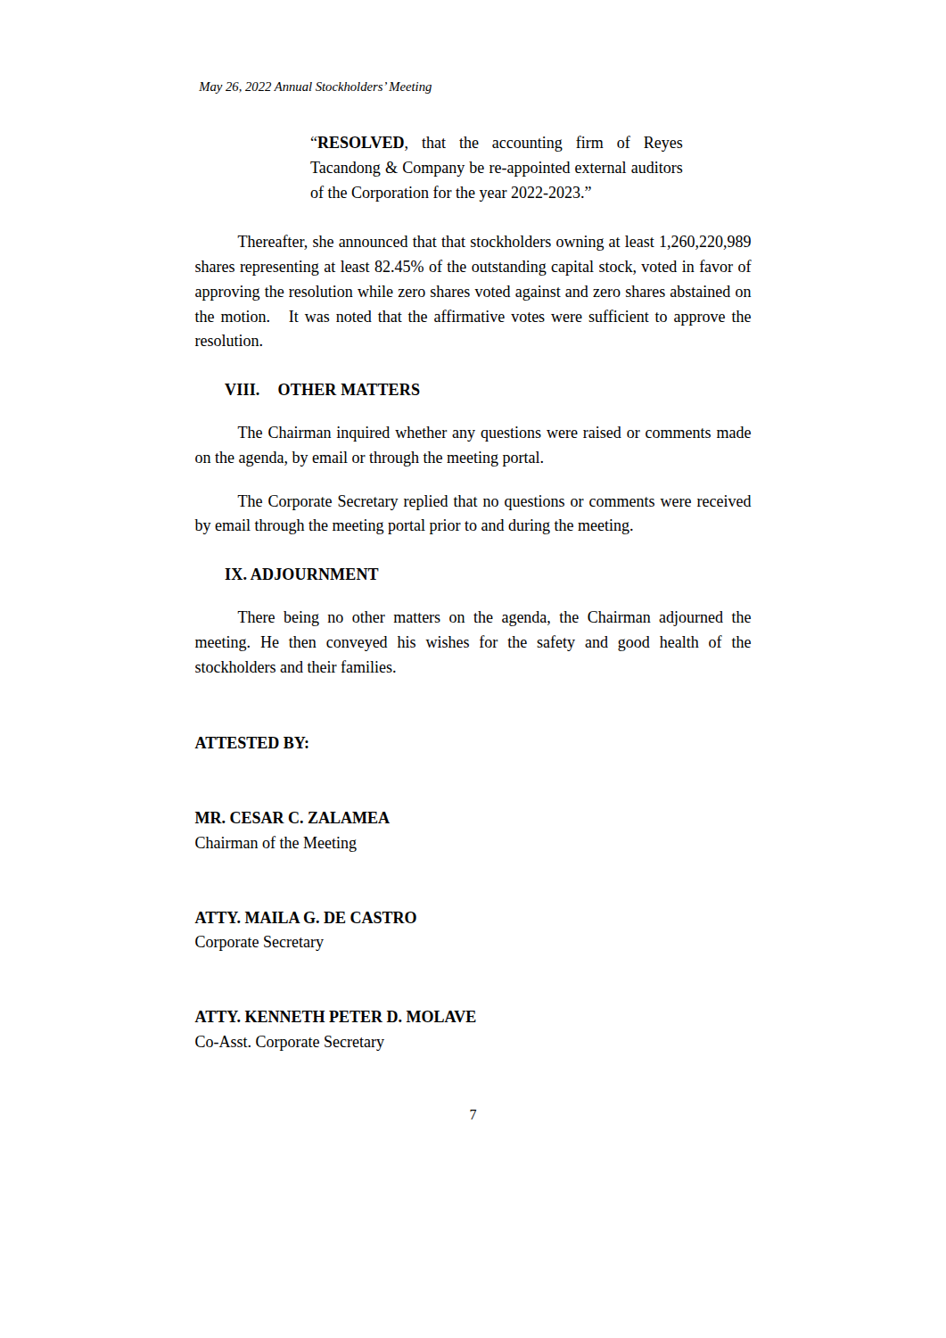May 26, 2022 Annual Stockholders’ Meeting
“RESOLVED, that the accounting firm of Reyes Tacandong & Company be re-appointed external auditors of the Corporation for the year 2022-2023.”
Thereafter, she announced that that stockholders owning at least 1,260,220,989 shares representing at least 82.45% of the outstanding capital stock, voted in favor of approving the resolution while zero shares voted against and zero shares abstained on the motion. It was noted that the affirmative votes were sufficient to approve the resolution.
VIII. OTHER MATTERS
The Chairman inquired whether any questions were raised or comments made on the agenda, by email or through the meeting portal.
The Corporate Secretary replied that no questions or comments were received by email through the meeting portal prior to and during the meeting.
IX. ADJOURNMENT
There being no other matters on the agenda, the Chairman adjourned the meeting. He then conveyed his wishes for the safety and good health of the stockholders and their families.
ATTESTED BY:
MR. CESAR C. ZALAMEA
Chairman of the Meeting
ATTY. MAILA G. DE CASTRO
Corporate Secretary
ATTY. KENNETH PETER D. MOLAVE
Co-Asst. Corporate Secretary
7